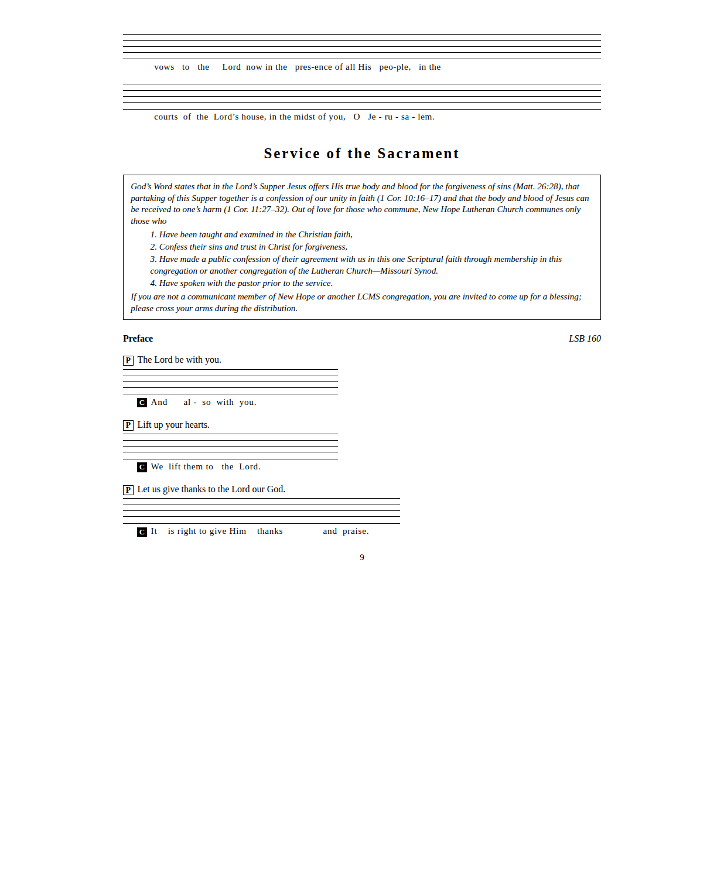vows to the Lord now in the pres‑ence of all His peo‑ple, in the
courts of the Lord’s house, in the midst of you, O Je - ru - sa - lem.
Service of the Sacrament
God’s Word states that in the Lord’s Supper Jesus offers His true body and blood for the forgiveness of sins (Matt. 26:28), that partaking of this Supper together is a confession of our unity in faith (1 Cor. 10:16–17) and that the body and blood of Jesus can be received to one’s harm (1 Cor. 11:27–32). Out of love for those who commune, New Hope Lutheran Church communes only those who
1. Have been taught and examined in the Christian faith,
2. Confess their sins and trust in Christ for forgiveness,
3. Have made a public confession of their agreement with us in this one Scriptural faith through membership in this congregation or another congregation of the Lutheran Church—Missouri Synod.
4. Have spoken with the pastor prior to the service.
If you are not a communicant member of New Hope or another LCMS congregation, you are invited to come up for a blessing; please cross your arms during the distribution.
Preface LSB 160
PThe Lord be with you.
CAnd al - so with you.
PLift up your hearts.
CWe lift them to the Lord.
PLet us give thanks to the Lord our God.
CIt is right to give Him thanks and praise.
9